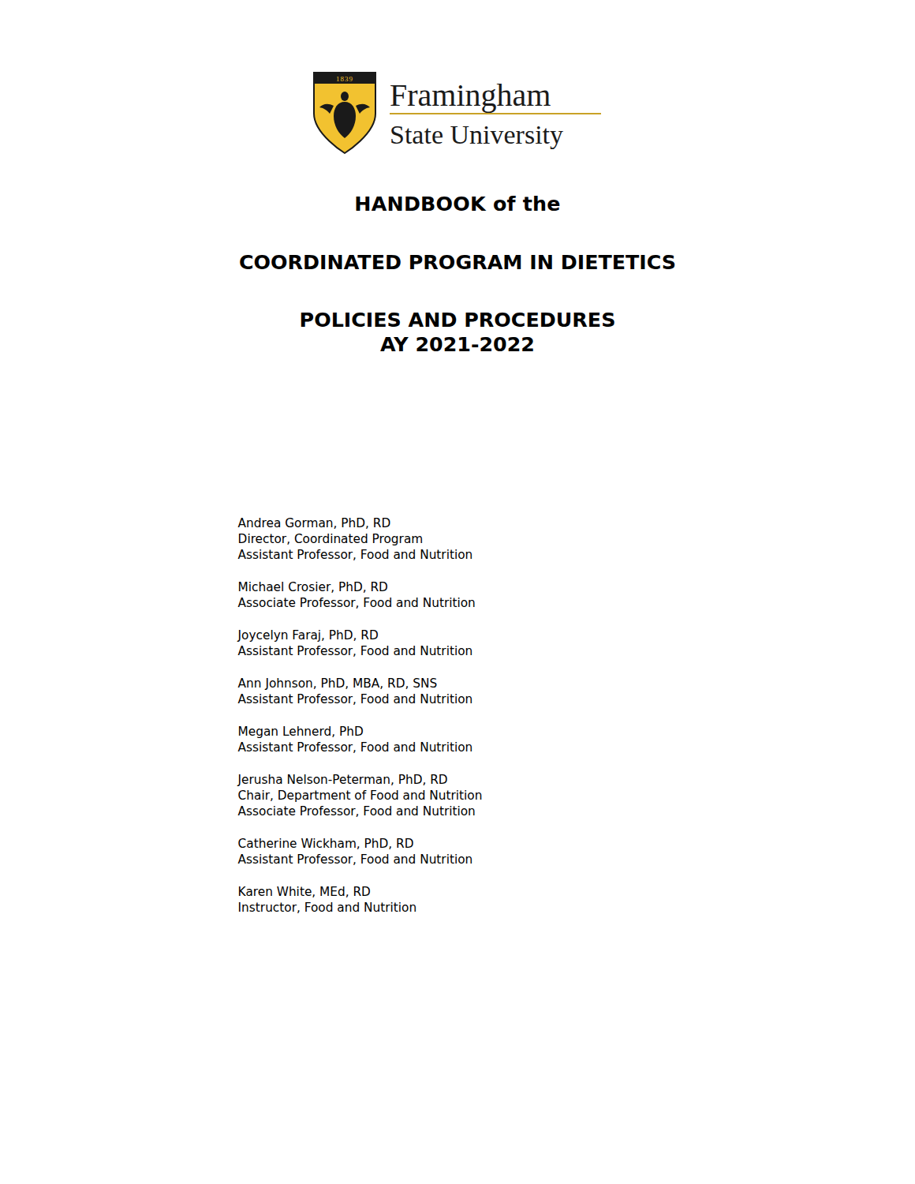1839 Framingham State University
HANDBOOK of the
COORDINATED PROGRAM IN DIETETICS
POLICIES AND PROCEDURES
AY 2021-2022
Andrea Gorman, PhD, RD Director, Coordinated Program Assistant Professor, Food and Nutrition
Michael Crosier, PhD, RD Associate Professor, Food and Nutrition
Joycelyn Faraj, PhD, RD Assistant Professor, Food and Nutrition
Ann Johnson, PhD, MBA, RD, SNS Assistant Professor, Food and Nutrition
Megan Lehnerd, PhD Assistant Professor, Food and Nutrition
Jerusha Nelson-Peterman, PhD, RD Chair, Department of Food and Nutrition Associate Professor, Food and Nutrition
Catherine Wickham, PhD, RD Assistant Professor, Food and Nutrition
Karen White, MEd, RD Instructor, Food and Nutrition